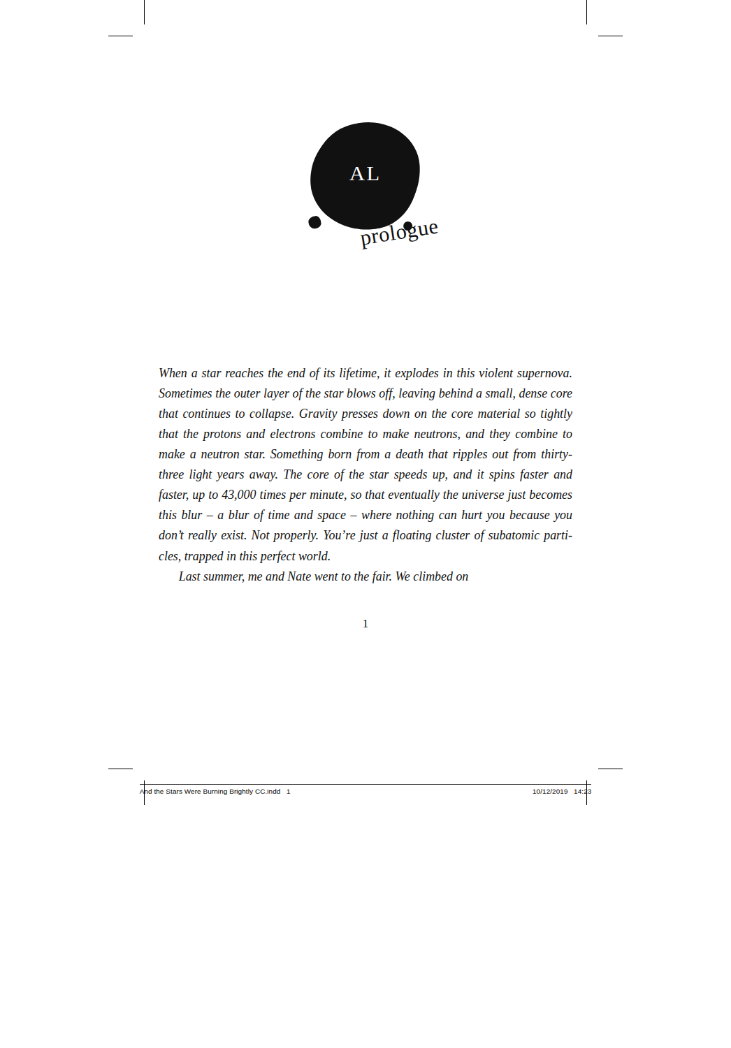AL
prologue
When a star reaches the end of its lifetime, it explodes in this violent supernova. Sometimes the outer layer of the star blows off, leaving behind a small, dense core that continues to collapse. Gravity presses down on the core material so tightly that the protons and electrons combine to make neutrons, and they combine to make a neutron star. Something born from a death that ripples out from thirty-three light years away. The core of the star speeds up, and it spins faster and faster, up to 43,000 times per minute, so that eventually the universe just becomes this blur – a blur of time and space – where nothing can hurt you because you don’t really exist. Not properly. You’re just a floating cluster of subatomic particles, trapped in this perfect world.
Last summer, me and Nate went to the fair. We climbed on
1
And the Stars Were Burning Brightly CC.indd 1 10/12/2019 14:23